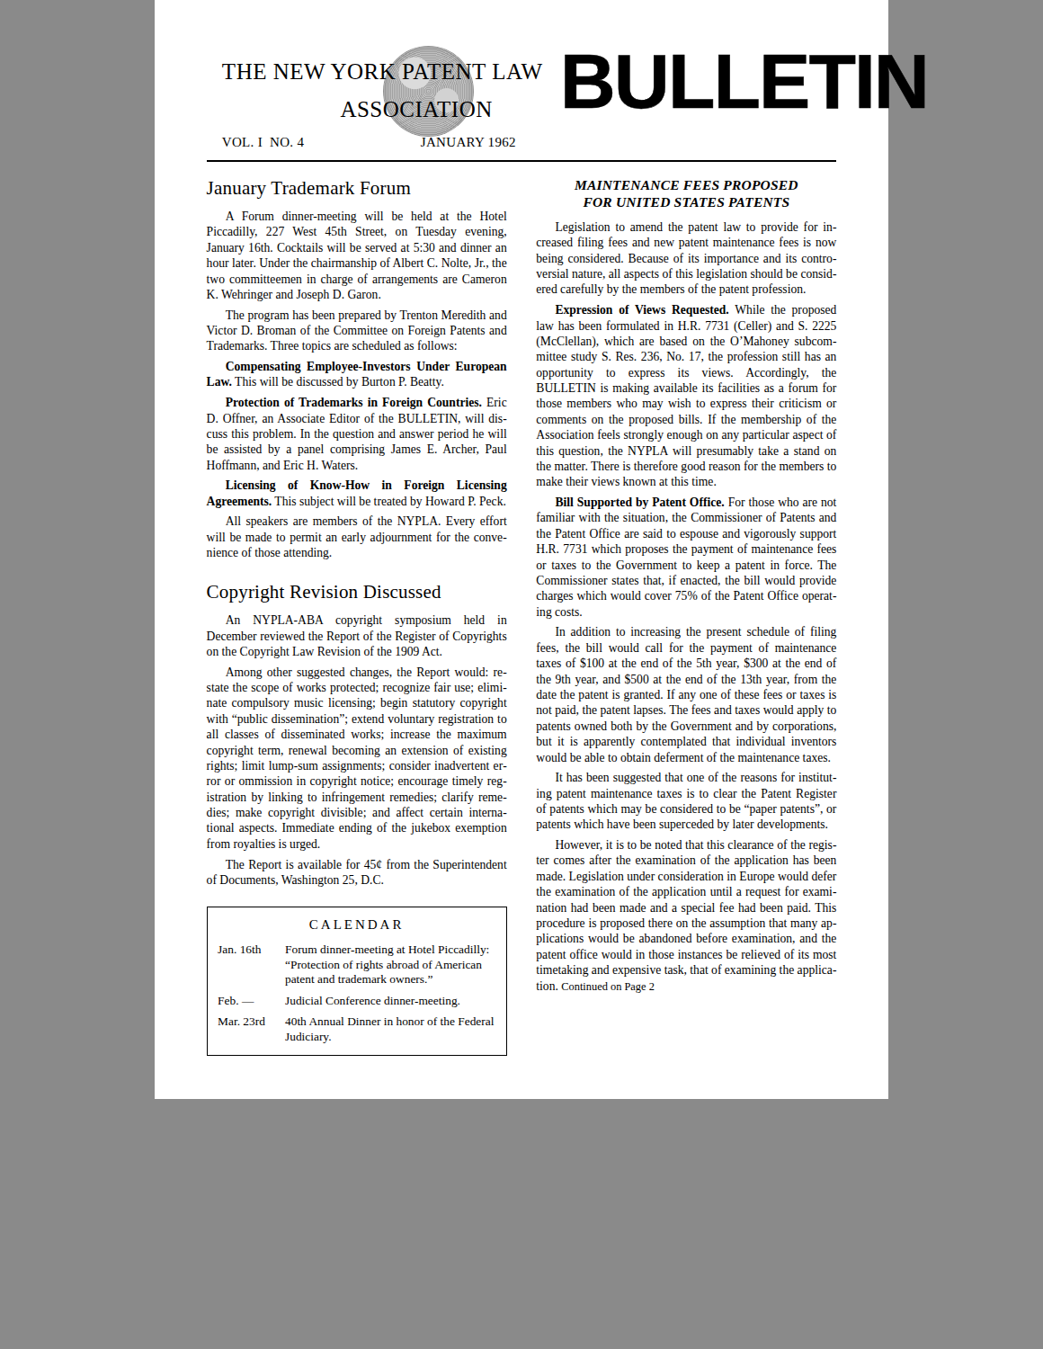THE NEW YORK PATENT LAW
ASSOCIATION
VOL. I NO. 4 JANUARY 1962
BULLETIN
January Trademark Forum
A Forum dinner-meeting will be held at the Hotel Piccadilly, 227 West 45th Street, on Tuesday evening, January 16th. Cocktails will be served at 5:30 and dinner an hour later. Under the chairmanship of Albert C. Nolte, Jr., the two committeemen in charge of arrangements are Cameron K. Wehringer and Joseph D. Garon.
The program has been prepared by Trenton Meredith and Victor D. Broman of the Committee on Foreign Patents and Trademarks. Three topics are scheduled as follows:
Compensating Employee-Investors Under European Law. This will be discussed by Burton P. Beatty.
Protection of Trademarks in Foreign Countries. Eric D. Offner, an Associate Editor of the BULLETIN, will discuss this problem. In the question and answer period he will be assisted by a panel comprising James E. Archer, Paul Hoffmann, and Eric H. Waters.
Licensing of Know-How in Foreign Licensing Agreements. This subject will be treated by Howard P. Peck.
All speakers are members of the NYPLA. Every effort will be made to permit an early adjournment for the convenience of those attending.
Copyright Revision Discussed
An NYPLA-ABA copyright symposium held in December reviewed the Report of the Register of Copyrights on the Copyright Law Revision of the 1909 Act.
Among other suggested changes, the Report would: restate the scope of works protected; recognize fair use; eliminate compulsory music licensing; begin statutory copyright with “public dissemination”; extend voluntary registration to all classes of disseminated works; increase the maximum copyright term, renewal becoming an extension of existing rights; limit lump-sum assignments; consider inadvertent error or ommission in copyright notice; encourage timely registration by linking to infringement remedies; clarify remedies; make copyright divisible; and affect certain international aspects. Immediate ending of the jukebox exemption from royalties is urged.
The Report is available for 45¢ from the Superintendent of Documents, Washington 25, D.C.
CALENDAR
Jan. 16th
Forum dinner-meeting at Hotel Piccadilly: “Protection of rights abroad of American patent and trademark owners.”
Feb. —
Judicial Conference dinner-meeting.
Mar. 23rd
40th Annual Dinner in honor of the Federal Judiciary.
MAINTENANCE FEES PROPOSED
FOR UNITED STATES PATENTS
Legislation to amend the patent law to provide for increased filing fees and new patent maintenance fees is now being considered. Because of its importance and its controversial nature, all aspects of this legislation should be considered carefully by the members of the patent profession.
Expression of Views Requested. While the proposed law has been formulated in H.R. 7731 (Celler) and S. 2225 (McClellan), which are based on the O’Mahoney subcommittee study S. Res. 236, No. 17, the profession still has an opportunity to express its views. Accordingly, the BULLETIN is making available its facilities as a forum for those members who may wish to express their criticism or comments on the proposed bills. If the membership of the Association feels strongly enough on any particular aspect of this question, the NYPLA will presumably take a stand on the matter. There is therefore good reason for the members to make their views known at this time.
Bill Supported by Patent Office. For those who are not familiar with the situation, the Commissioner of Patents and the Patent Office are said to espouse and vigorously support H.R. 7731 which proposes the payment of maintenance fees or taxes to the Government to keep a patent in force. The Commissioner states that, if enacted, the bill would provide charges which would cover 75% of the Patent Office operating costs.
In addition to increasing the present schedule of filing fees, the bill would call for the payment of maintenance taxes of $100 at the end of the 5th year, $300 at the end of the 9th year, and $500 at the end of the 13th year, from the date the patent is granted. If any one of these fees or taxes is not paid, the patent lapses. The fees and taxes would apply to patents owned both by the Government and by corporations, but it is apparently contemplated that individual inventors would be able to obtain deferment of the maintenance taxes.
It has been suggested that one of the reasons for instituting patent maintenance taxes is to clear the Patent Register of patents which may be considered to be “paper patents”, or patents which have been superceded by later developments.
However, it is to be noted that this clearance of the register comes after the examination of the application has been made. Legislation under consideration in Europe would defer the examination of the application until a request for examination had been made and a special fee had been paid. This procedure is proposed there on the assumption that many applications would be abandoned before examination, and the patent office would in those instances be relieved of its most timetaking and expensive task, that of examining the application. Continued on Page 2